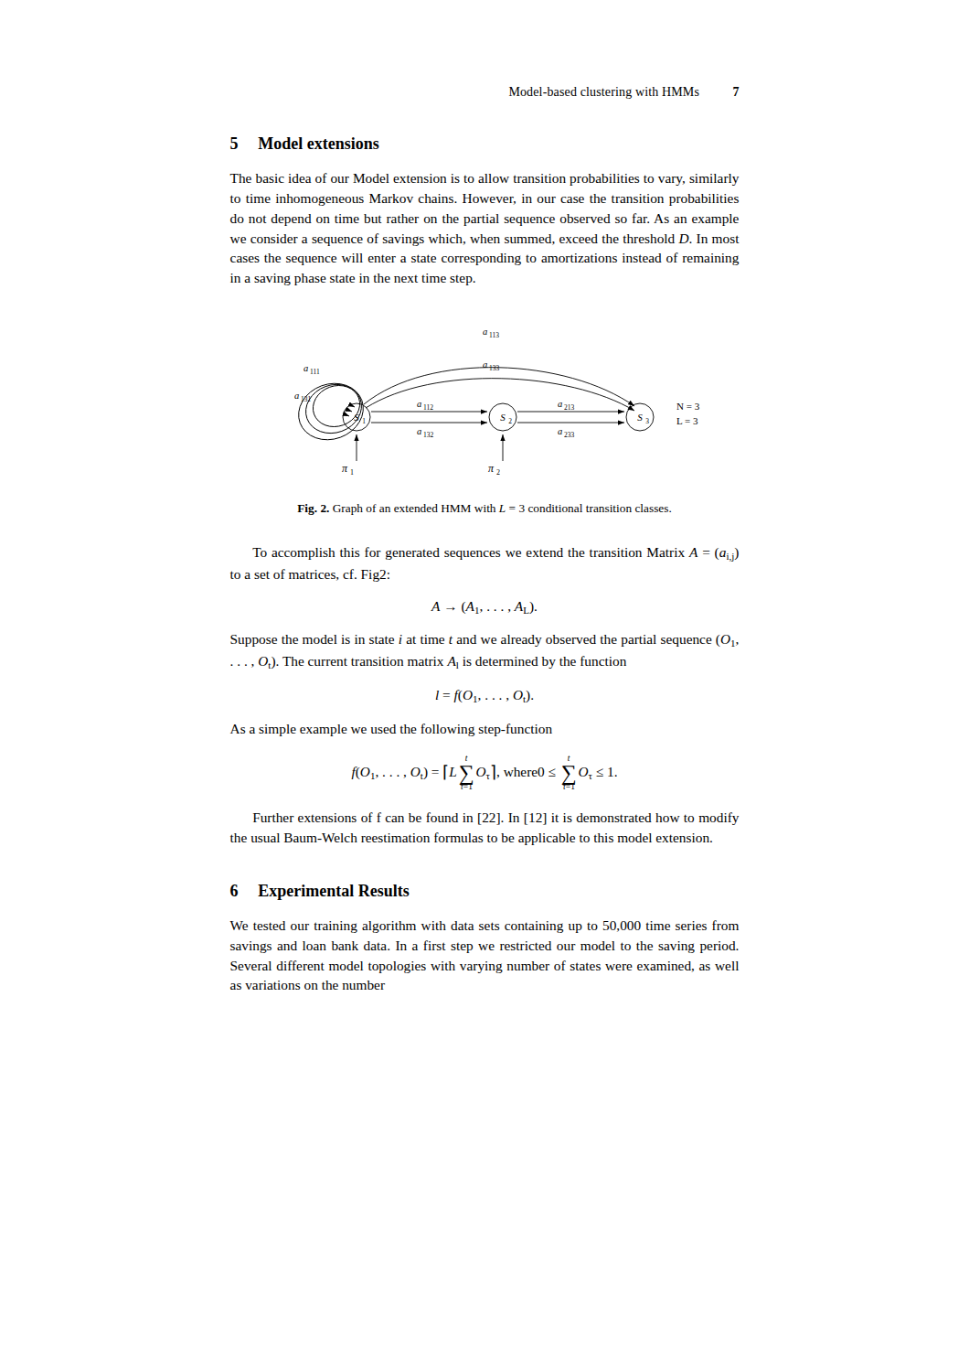Model-based clustering with HMMs 7
5 Model extensions
The basic idea of our Model extension is to allow transition probabilities to vary, similarly to time inhomogeneous Markov chains. However, in our case the transition probabilities do not depend on time but rather on the partial sequence observed so far. As an example we consider a sequence of savings which, when summed, exceed the threshold D. In most cases the sequence will enter a state corresponding to amortizations instead of remaining in a saving phase state in the next time step.
S 1 S 2 S 3 a 111 a 131 a 112 a 132 a 213 a 233 a 113 a 133 π 1 π 2 N = 3 L = 3
Fig. 2. Graph of an extended HMM with L = 3 conditional transition classes.
To accomplish this for generated sequences we extend the transition Matrix A = (ai,j) to a set of matrices, cf. Fig2:
A → (A1, . . . , AL).
Suppose the model is in state i at time t and we already observed the partial sequence (O1, . . . , Ot). The current transition matrix Al is determined by the function
l = f(O1, . . . , Ot).
As a simple example we used the following step-function
f(O1, . . . , Ot) = ⌈Lt∑τ=1 Oτ⌉, where0 ≤ t∑τ=1 Oτ ≤ 1.
Further extensions of f can be found in [22]. In [12] it is demonstrated how to modify the usual Baum-Welch reestimation formulas to be applicable to this model extension.
6 Experimental Results
We tested our training algorithm with data sets containing up to 50,000 time series from savings and loan bank data. In a first step we restricted our model to the saving period. Several different model topologies with varying number of states were examined, as well as variations on the number